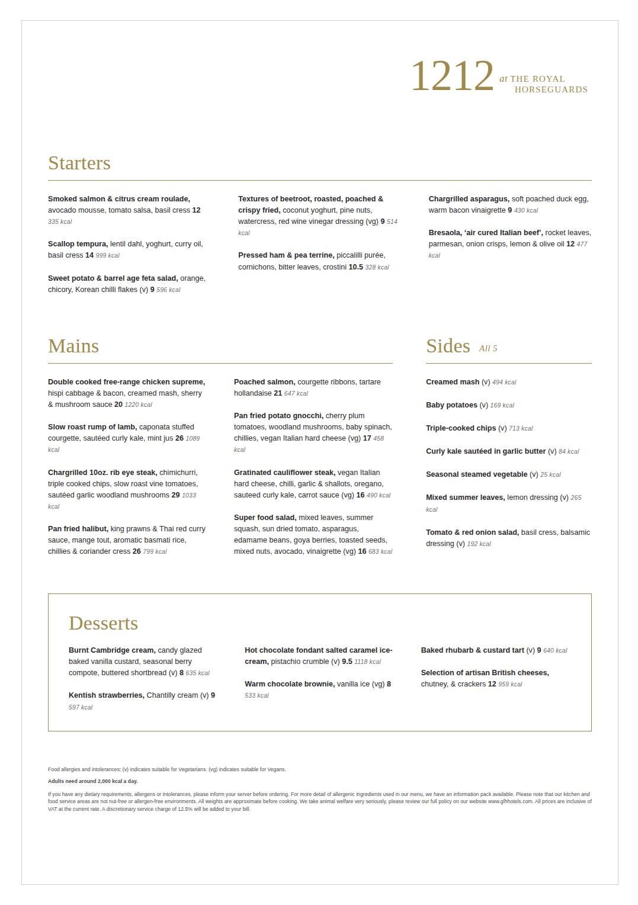1212 at The Royal Horseguards
Starters
Smoked salmon & citrus cream roulade, avocado mousse, tomato salsa, basil cress 12 335 kcal
Scallop tempura, lentil dahl, yoghurt, curry oil, basil cress 14 999 kcal
Sweet potato & barrel age feta salad, orange, chicory, Korean chilli flakes (v) 9 596 kcal
Textures of beetroot, roasted, poached & crispy fried, coconut yoghurt, pine nuts, watercress, red wine vinegar dressing (vg) 9 514 kcal
Pressed ham & pea terrine, piccalilli purée, cornichons, bitter leaves, crostini 10.5 328 kcal
Chargrilled asparagus, soft poached duck egg, warm bacon vinaigrette 9 430 kcal
Bresaola, ‘air cured Italian beef’, rocket leaves, parmesan, onion crisps, lemon & olive oil 12 477 kcal
Mains
Double cooked free-range chicken supreme, hispi cabbage & bacon, creamed mash, sherry & mushroom sauce 20 1220 kcal
Slow roast rump of lamb, caponata stuffed courgette, sautéed curly kale, mint jus 26 1089 kcal
Chargrilled 10oz. rib eye steak, chimichurri, triple cooked chips, slow roast vine tomatoes, sautéed garlic woodland mushrooms 29 1033 kcal
Pan fried halibut, king prawns & Thai red curry sauce, mange tout, aromatic basmati rice, chillies & coriander cress 26 799 kcal
Poached salmon, courgette ribbons, tartare hollandaise 21 647 kcal
Pan fried potato gnocchi, cherry plum tomatoes, woodland mushrooms, baby spinach, chillies, vegan Italian hard cheese (vg) 17 458 kcal
Gratinated cauliflower steak, vegan Italian hard cheese, chilli, garlic & shallots, oregano, sauteed curly kale, carrot sauce (vg) 16 490 kcal
Super food salad, mixed leaves, summer squash, sun dried tomato, asparagus, edamame beans, goya berries, toasted seeds, mixed nuts, avocado, vinaigrette (vg) 16 683 kcal
Sides All 5
Creamed mash (v) 494 kcal
Baby potatoes (v) 169 kcal
Triple-cooked chips (v) 713 kcal
Curly kale sautéed in garlic butter (v) 84 kcal
Seasonal steamed vegetable (v) 25 kcal
Mixed summer leaves, lemon dressing (v) 265 kcal
Tomato & red onion salad, basil cress, balsamic dressing (v) 192 kcal
Desserts
Burnt Cambridge cream, candy glazed baked vanilla custard, seasonal berry compote, buttered shortbread (v) 8 635 kcal
Kentish strawberries, Chantilly cream (v) 9 597 kcal
Hot chocolate fondant salted caramel ice-cream, pistachio crumble (v) 9.5 1118 kcal
Warm chocolate brownie, vanilla ice (vg) 8 533 kcal
Baked rhubarb & custard tart (v) 9 640 kcal
Selection of artisan British cheeses, chutney, & crackers 12 959 kcal
Food allergies and intolerances: (v) indicates suitable for Vegetarians. (vg) indicates suitable for Vegans.
Adults need around 2,000 kcal a day.
If you have any dietary requirements, allergens or intolerances, please inform your server before ordering. For more detail of allergenic ingredients used in our menu, we have an information pack available. Please note that our kitchen and food service areas are not nut-free or allergen-free environments. All weights are approximate before cooking. We take animal welfare very seriously, please review our full policy on our website www.glhhotels.com. All prices are inclusive of VAT at the current rate. A discretionary service charge of 12.5% will be added to your bill.